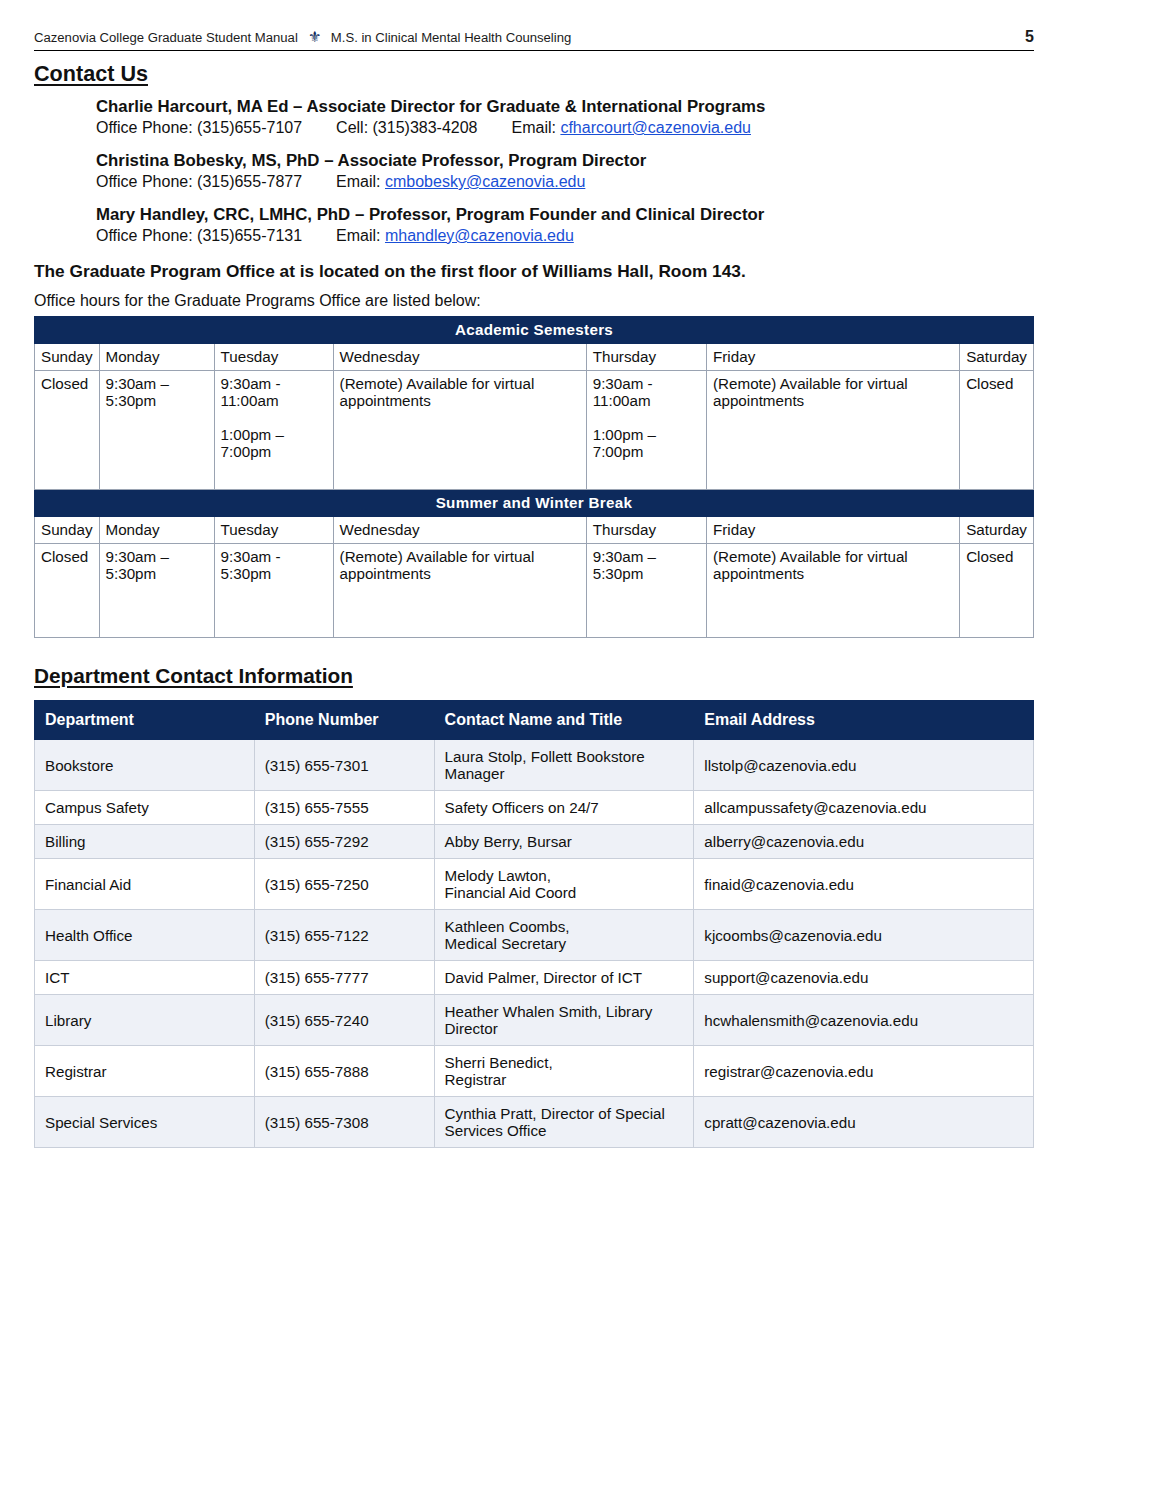Cazenovia College Graduate Student Manual ⚜ M.S. in Clinical Mental Health Counseling 5
Contact Us
Charlie Harcourt, MA Ed – Associate Director for Graduate & International Programs
Office Phone: (315)655-7107 Cell: (315)383-4208 Email: cfharcourt@cazenovia.edu
Christina Bobesky, MS, PhD – Associate Professor, Program Director
Office Phone: (315)655-7877 Email: cmbobesky@cazenovia.edu
Mary Handley, CRC, LMHC, PhD – Professor, Program Founder and Clinical Director
Office Phone: (315)655-7131 Email: mhandley@cazenovia.edu
The Graduate Program Office at is located on the first floor of Williams Hall, Room 143.
Office hours for the Graduate Programs Office are listed below:
| Academic Semesters |
| Sunday | Monday | Tuesday | Wednesday | Thursday | Friday | Saturday |
| Closed | 9:30am – 5:30pm | 9:30am - 11:00am 1:00pm – 7:00pm | (Remote) Available for virtual appointments | 9:30am - 11:00am 1:00pm – 7:00pm | (Remote) Available for virtual appointments | Closed |
| Summer and Winter Break |
| Sunday | Monday | Tuesday | Wednesday | Thursday | Friday | Saturday |
| Closed | 9:30am – 5:30pm | 9:30am - 5:30pm | (Remote) Available for virtual appointments | 9:30am – 5:30pm | (Remote) Available for virtual appointments | Closed |
Department Contact Information
| Department | Phone Number | Contact Name and Title | Email Address |
| --- | --- | --- | --- |
| Bookstore | (315) 655-7301 | Laura Stolp, Follett Bookstore Manager | llstolp@cazenovia.edu |
| Campus Safety | (315) 655-7555 | Safety Officers on 24/7 | allcampussafety@cazenovia.edu |
| Billing | (315) 655-7292 | Abby Berry, Bursar | alberry@cazenovia.edu |
| Financial Aid | (315) 655-7250 | Melody Lawton, Financial Aid Coord | finaid@cazenovia.edu |
| Health Office | (315) 655-7122 | Kathleen Coombs, Medical Secretary | kjcoombs@cazenovia.edu |
| ICT | (315) 655-7777 | David Palmer, Director of ICT | support@cazenovia.edu |
| Library | (315) 655-7240 | Heather Whalen Smith, Library Director | hcwhalensmith@cazenovia.edu |
| Registrar | (315) 655-7888 | Sherri Benedict, Registrar | registrar@cazenovia.edu |
| Special Services | (315) 655-7308 | Cynthia Pratt, Director of Special Services Office | cpratt@cazenovia.edu |